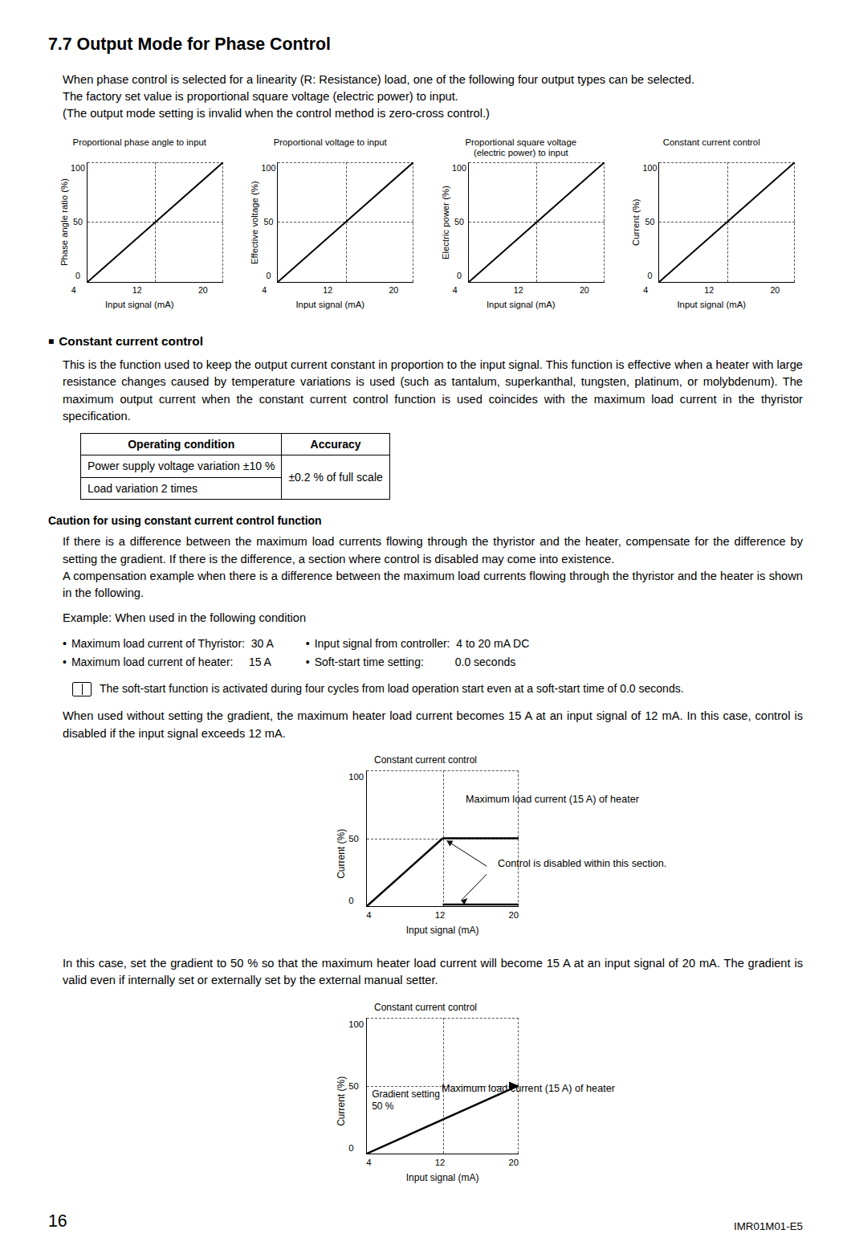7.7 Output Mode for Phase Control
When phase control is selected for a linearity (R: Resistance) load, one of the following four output types can be selected.
The factory set value is proportional square voltage (electric power) to input.
(The output mode setting is invalid when the control method is zero-cross control.)
Proportional phase angle to input
Phase angle ratio (%)
100500
41220
Input signal (mA)
Proportional voltage to input
Effective voltage (%)
100500
41220
Input signal (mA)
Proportional square voltage
(electric power) to input
Electric power (%)
100500
41220
Input signal (mA)
Constant current control
Current (%)
100500
41220
Input signal (mA)
Constant current control
This is the function used to keep the output current constant in proportion to the input signal. This function is effective when a heater with large resistance changes caused by temperature variations is used (such as tantalum, superkanthal, tungsten, platinum, or molybdenum). The maximum output current when the constant current control function is used coincides with the maximum load current in the thyristor specification.
| Operating condition | Accuracy |
| --- | --- |
| Power supply voltage variation ±10 % | ±0.2 % of full scale |
| Load variation 2 times |
Caution for using constant current control function
If there is a difference between the maximum load currents flowing through the thyristor and the heater, compensate for the difference by setting the gradient. If there is the difference, a section where control is disabled may come into existence.
A compensation example when there is a difference between the maximum load currents flowing through the thyristor and the heater is shown in the following.
Example: When used in the following condition
Maximum load current of Thyristor: 30 A
Maximum load current of heater: 15 A
Input signal from controller: 4 to 20 mA DC
Soft-start time setting: 0.0 seconds
The soft-start function is activated during four cycles from load operation start even at a soft-start time of 0.0 seconds.
When used without setting the gradient, the maximum heater load current becomes 15 A at an input signal of 12 mA. In this case, control is disabled if the input signal exceeds 12 mA.
Constant current control
Current (%)
100500
41220
Input signal (mA)
Maximum load current (15 A) of heater
Control is disabled within this section.
In this case, set the gradient to 50 % so that the maximum heater load current will become 15 A at an input signal of 20 mA. The gradient is valid even if internally set or externally set by the external manual setter.
Constant current control
Current (%)
100500
Gradient setting
50 %
41220
Input signal (mA)
Maximum load current (15 A) of heater
16
IMR01M01-E5